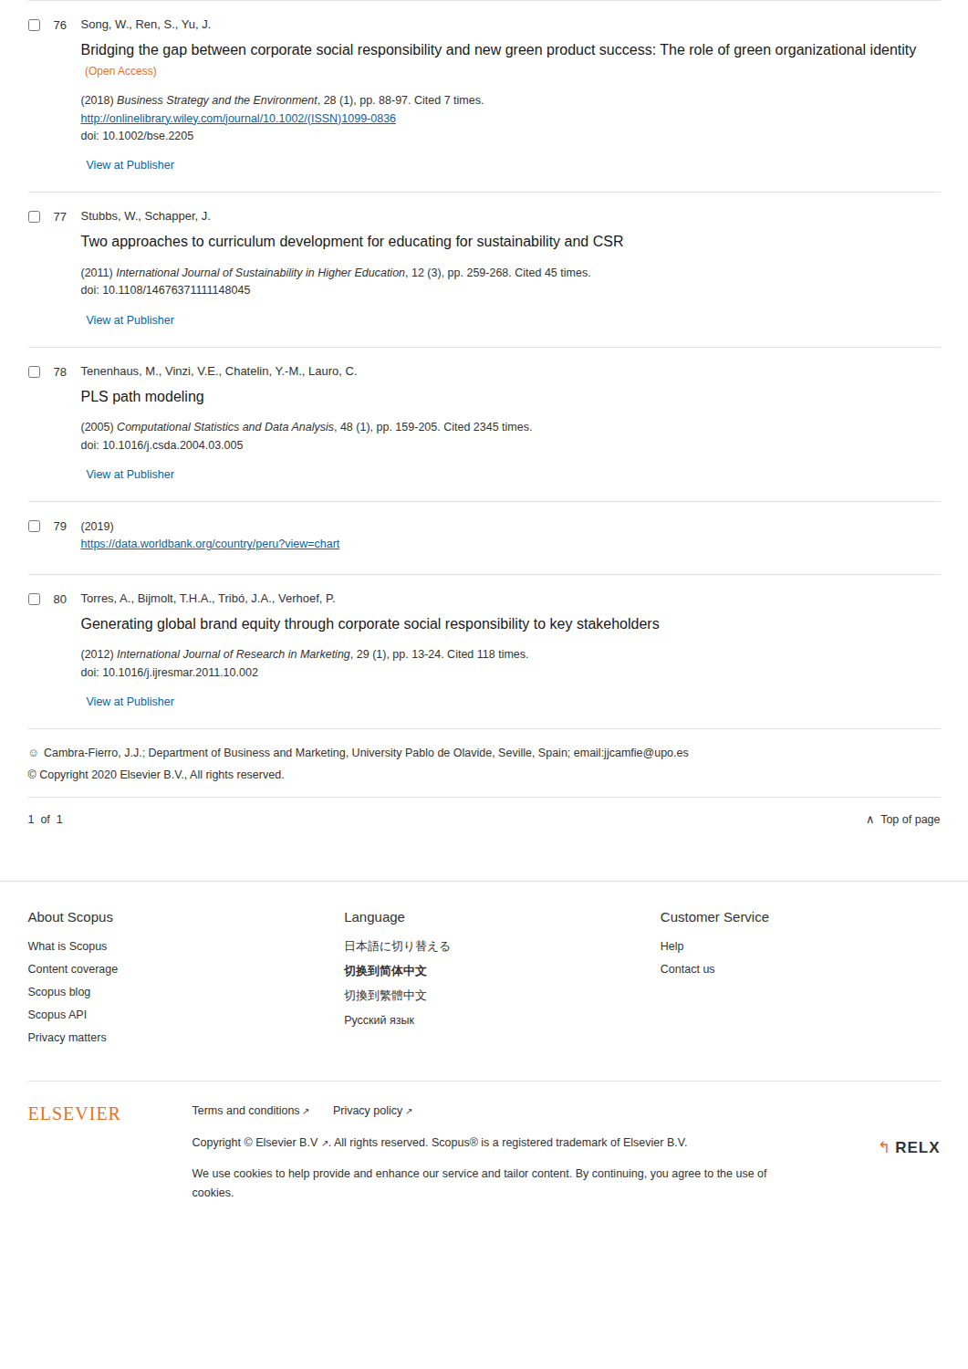76
Song, W., Ren, S., Yu, J.
Bridging the gap between corporate social responsibility and new green product success: The role of green organizational identity (Open Access)
(2018) Business Strategy and the Environment, 28 (1), pp. 88-97. Cited 7 times.
http://onlinelibrary.wiley.com/journal/10.1002/(ISSN)1099-0836
doi: 10.1002/bse.2205
View at Publisher
77
Stubbs, W., Schapper, J.
Two approaches to curriculum development for educating for sustainability and CSR
(2011) International Journal of Sustainability in Higher Education, 12 (3), pp. 259-268. Cited 45 times.
doi: 10.1108/14676371111148045
View at Publisher
78
Tenenhaus, M., Vinzi, V.E., Chatelin, Y.-M., Lauro, C.
PLS path modeling
(2005) Computational Statistics and Data Analysis, 48 (1), pp. 159-205. Cited 2345 times.
doi: 10.1016/j.csda.2004.03.005
View at Publisher
79
(2019)
https://data.worldbank.org/country/peru?view=chart
80
Torres, A., Bijmolt, T.H.A., Tribó, J.A., Verhoef, P.
Generating global brand equity through corporate social responsibility to key stakeholders
(2012) International Journal of Research in Marketing, 29 (1), pp. 13-24. Cited 118 times.
doi: 10.1016/j.ijresmar.2011.10.002
View at Publisher
☺ Cambra-Fierro, J.J.; Department of Business and Marketing, University Pablo de Olavide, Seville, Spain; email:jjcamfie@upo.es
© Copyright 2020 Elsevier B.V., All rights reserved.
1 of 1 Top of page
About Scopus
What is Scopus
Content coverage
Scopus blog
Scopus API
Privacy matters
Language
日本語に切り替える
切换到简体中文
切換到繁體中文
Русский язык
Customer Service
Help
Contact us
ELSEVIER
Terms and conditions Privacy policy
Copyright © Elsevier B.V . All rights reserved. Scopus® is a registered trademark of Elsevier B.V.
We use cookies to help provide and enhance our service and tailor content. By continuing, you agree to the use of cookies.
↰RELX